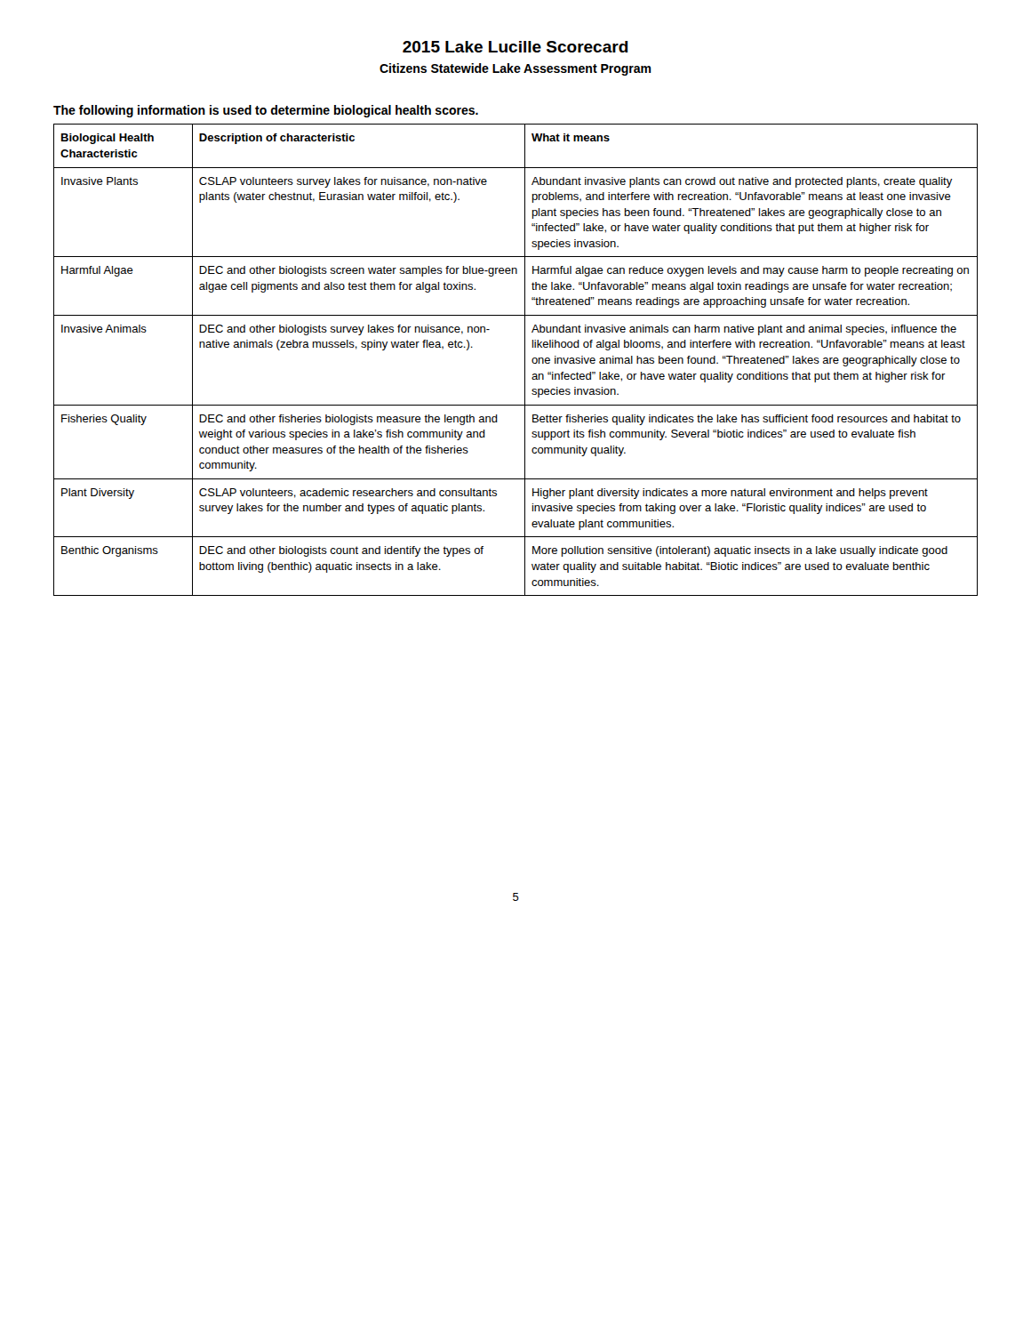2015 Lake Lucille Scorecard
Citizens Statewide Lake Assessment Program
The following information is used to determine biological health scores.
| Biological Health Characteristic | Description of characteristic | What it means |
| --- | --- | --- |
| Invasive Plants | CSLAP volunteers survey lakes for nuisance, non-native plants (water chestnut, Eurasian water milfoil, etc.). | Abundant invasive plants can crowd out native and protected plants, create quality problems, and interfere with recreation. “Unfavorable” means at least one invasive plant species has been found. “Threatened” lakes are geographically close to an “infected” lake, or have water quality conditions that put them at higher risk for species invasion. |
| Harmful Algae | DEC and other biologists screen water samples for blue-green algae cell pigments and also test them for algal toxins. | Harmful algae can reduce oxygen levels and may cause harm to people recreating on the lake. “Unfavorable” means algal toxin readings are unsafe for water recreation; “threatened” means readings are approaching unsafe for water recreation. |
| Invasive Animals | DEC and other biologists survey lakes for nuisance, non-native animals (zebra mussels, spiny water flea, etc.). | Abundant invasive animals can harm native plant and animal species, influence the likelihood of algal blooms, and interfere with recreation. “Unfavorable” means at least one invasive animal has been found. “Threatened” lakes are geographically close to an “infected” lake, or have water quality conditions that put them at higher risk for species invasion. |
| Fisheries Quality | DEC and other fisheries biologists measure the length and weight of various species in a lake’s fish community and conduct other measures of the health of the fisheries community. | Better fisheries quality indicates the lake has sufficient food resources and habitat to support its fish community. Several “biotic indices” are used to evaluate fish community quality. |
| Plant Diversity | CSLAP volunteers, academic researchers and consultants survey lakes for the number and types of aquatic plants. | Higher plant diversity indicates a more natural environment and helps prevent invasive species from taking over a lake. “Floristic quality indices” are used to evaluate plant communities. |
| Benthic Organisms | DEC and other biologists count and identify the types of bottom living (benthic) aquatic insects in a lake. | More pollution sensitive (intolerant) aquatic insects in a lake usually indicate good water quality and suitable habitat. “Biotic indices” are used to evaluate benthic communities. |
5